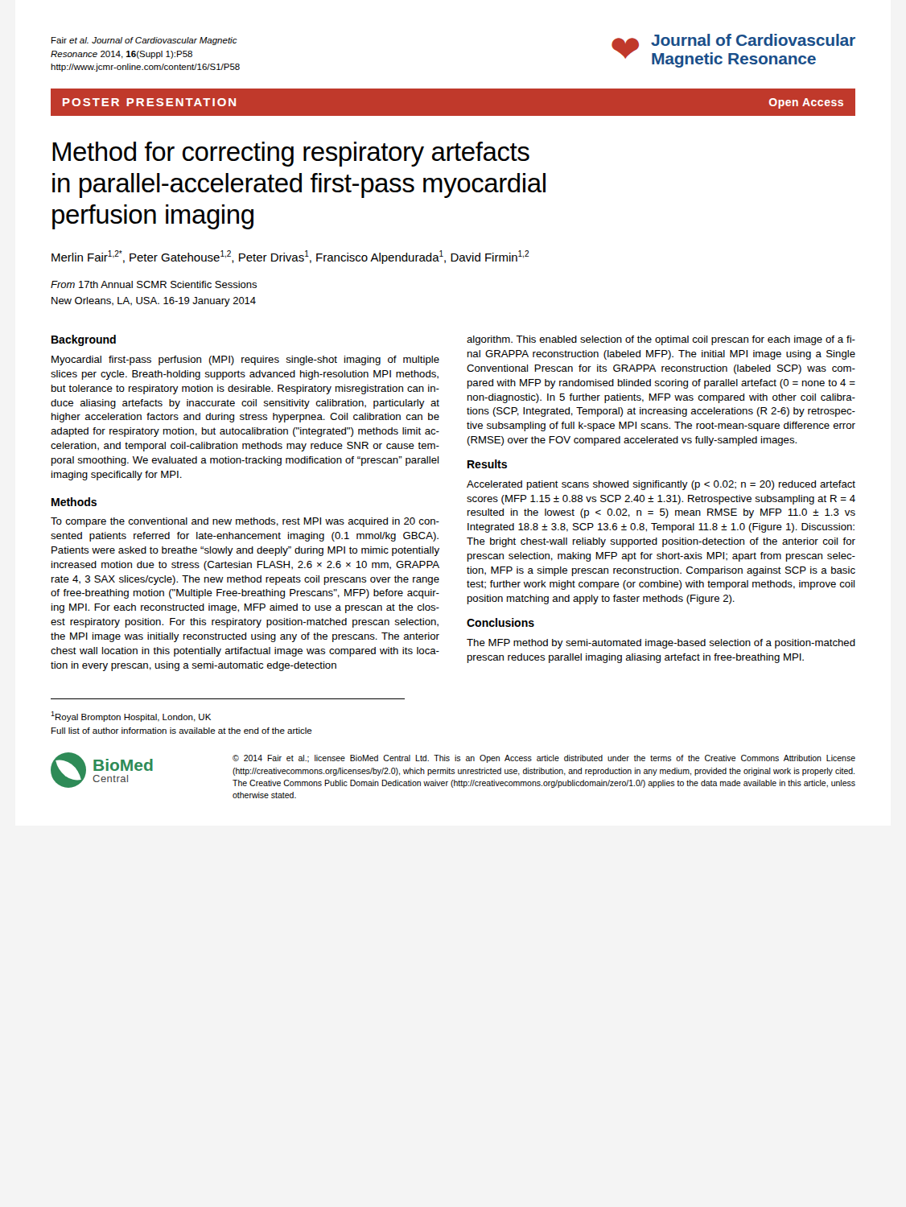Fair et al. Journal of Cardiovascular Magnetic
Resonance 2014, 16(Suppl 1):P58
http://www.jcmr-online.com/content/16/S1/P58
❤
Journal of Cardiovascular Magnetic Resonance
POSTER PRESENTATION
Open Access
Method for correcting respiratory artefacts
in parallel-accelerated first-pass myocardial
perfusion imaging
Merlin Fair1,2*, Peter Gatehouse1,2, Peter Drivas1, Francisco Alpendurada1, David Firmin1,2
From 17th Annual SCMR Scientific Sessions
New Orleans, LA, USA. 16-19 January 2014
Background
Myocardial first-pass perfusion (MPI) requires single-shot imaging of multiple slices per cycle. Breath-holding supports advanced high-resolution MPI methods, but tolerance to respiratory motion is desirable. Respiratory misregistration can induce aliasing artefacts by inaccurate coil sensitivity calibration, particularly at higher acceleration factors and during stress hyperpnea. Coil calibration can be adapted for respiratory motion, but autocalibration ("integrated") methods limit acceleration, and temporal coil-calibration methods may reduce SNR or cause temporal smoothing. We evaluated a motion-tracking modification of “prescan” parallel imaging specifically for MPI.
Methods
To compare the conventional and new methods, rest MPI was acquired in 20 consented patients referred for late-enhancement imaging (0.1 mmol/kg GBCA). Patients were asked to breathe “slowly and deeply” during MPI to mimic potentially increased motion due to stress (Cartesian FLASH, 2.6 × 2.6 × 10 mm, GRAPPA rate 4, 3 SAX slices/cycle). The new method repeats coil prescans over the range of free-breathing motion ("Multiple Free-breathing Prescans", MFP) before acquiring MPI. For each reconstructed image, MFP aimed to use a prescan at the closest respiratory position. For this respiratory position-matched prescan selection, the MPI image was initially reconstructed using any of the prescans. The anterior chest wall location in this potentially artifactual image was compared with its location in every prescan, using a semi-automatic edge-detection
algorithm. This enabled selection of the optimal coil prescan for each image of a final GRAPPA reconstruction (labeled MFP). The initial MPI image using a Single Conventional Prescan for its GRAPPA reconstruction (labeled SCP) was compared with MFP by randomised blinded scoring of parallel artefact (0 = none to 4 = non-diagnostic). In 5 further patients, MFP was compared with other coil calibrations (SCP, Integrated, Temporal) at increasing accelerations (R 2-6) by retrospective subsampling of full k-space MPI scans. The root-mean-square difference error (RMSE) over the FOV compared accelerated vs fully-sampled images.
Results
Accelerated patient scans showed significantly (p < 0.02; n = 20) reduced artefact scores (MFP 1.15 ± 0.88 vs SCP 2.40 ± 1.31). Retrospective subsampling at R = 4 resulted in the lowest (p < 0.02, n = 5) mean RMSE by MFP 11.0 ± 1.3 vs Integrated 18.8 ± 3.8, SCP 13.6 ± 0.8, Temporal 11.8 ± 1.0 (Figure 1). Discussion: The bright chest-wall reliably supported position-detection of the anterior coil for prescan selection, making MFP apt for short-axis MPI; apart from prescan selection, MFP is a simple prescan reconstruction. Comparison against SCP is a basic test; further work might compare (or combine) with temporal methods, improve coil position matching and apply to faster methods (Figure 2).
Conclusions
The MFP method by semi-automated image-based selection of a position-matched prescan reduces parallel imaging aliasing artefact in free-breathing MPI.
1Royal Brompton Hospital, London, UK
Full list of author information is available at the end of the article
BioMedCentral
© 2014 Fair et al.; licensee BioMed Central Ltd. This is an Open Access article distributed under the terms of the Creative Commons Attribution License (http://creativecommons.org/licenses/by/2.0), which permits unrestricted use, distribution, and reproduction in any medium, provided the original work is properly cited. The Creative Commons Public Domain Dedication waiver (http://creativecommons.org/publicdomain/zero/1.0/) applies to the data made available in this article, unless otherwise stated.